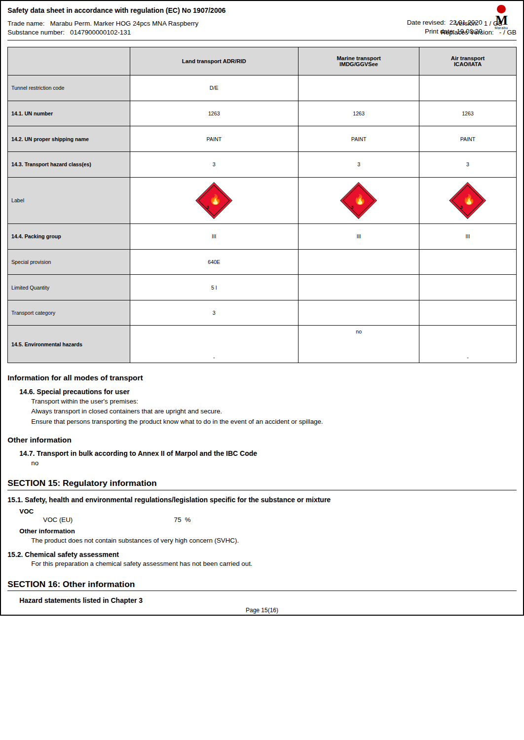Safety data sheet in accordance with regulation (EC) No 1907/2006
M
Marabu
Trade name: Marabu Perm. Marker HOG 24pcs MNA Raspberry
Substance number: 0147900000102-131
Version: 1 / GB
Replaces Version: - / GB
Date revised: 22.01.2020
Print date: 19.03.20
| | Land transport ADR/RID | Marine transport IMDG/GGVSee | Air transport ICAO/IATA |
| --- | --- | --- | --- |
| Tunnel restriction code | D/E | | |
| 14.1. UN number | 1263 | 1263 | 1263 |
| 14.2. UN proper shipping name | PAINT | PAINT | PAINT |
| 14.3. Transport hazard class(es) | 3 | 3 | 3 |
| Label | 🔥 3 | 🔥 3 | 🔥 3 |
| 14.4. Packing group | III | III | III |
| Special provision | 640E | | |
| Limited Quantity | 5 l | | |
| Transport category | 3 | | |
| 14.5. Environmental hazards | - | no | - |
Information for all modes of transport
14.6. Special precautions for user
Transport within the user's premises:
Always transport in closed containers that are upright and secure.
Ensure that persons transporting the product know what to do in the event of an accident or spillage.
Other information
14.7. Transport in bulk according to Annex II of Marpol and the IBC Code
no
SECTION 15: Regulatory information
15.1. Safety, health and environmental regulations/legislation specific for the substance or mixture
VOC
VOC (EU) 75 %
Other information
The product does not contain substances of very high concern (SVHC).
15.2. Chemical safety assessment
For this preparation a chemical safety assessment has not been carried out.
SECTION 16: Other information
Hazard statements listed in Chapter 3
Page 15(16)